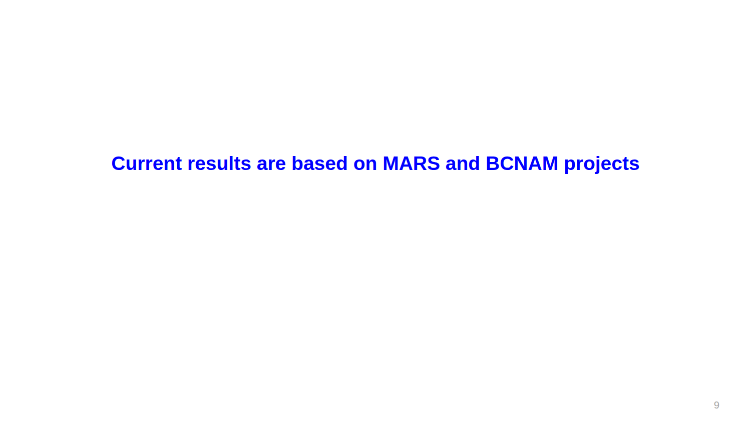Current results are based on MARS and BCNAM projects
9